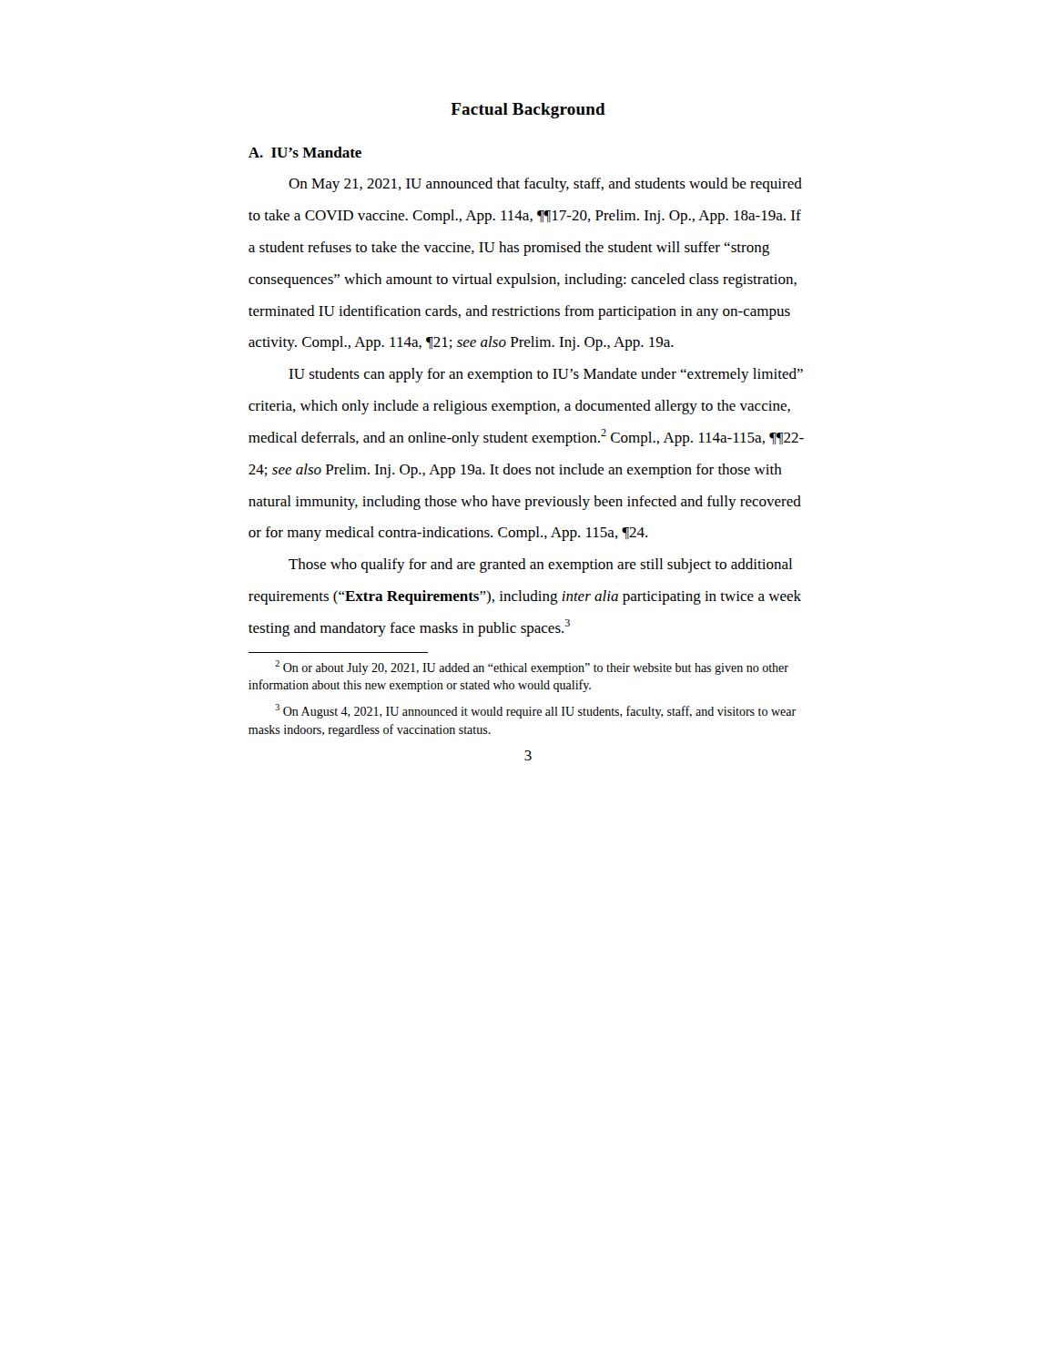Factual Background
A. IU’s Mandate
On May 21, 2021, IU announced that faculty, staff, and students would be required to take a COVID vaccine. Compl., App. 114a, ¶¶17-20, Prelim. Inj. Op., App. 18a-19a. If a student refuses to take the vaccine, IU has promised the student will suffer “strong consequences” which amount to virtual expulsion, including: canceled class registration, terminated IU identification cards, and restrictions from participation in any on-campus activity. Compl., App. 114a, ¶21; see also Prelim. Inj. Op., App. 19a.
IU students can apply for an exemption to IU’s Mandate under “extremely limited” criteria, which only include a religious exemption, a documented allergy to the vaccine, medical deferrals, and an online-only student exemption.2 Compl., App. 114a-115a, ¶¶22-24; see also Prelim. Inj. Op., App 19a. It does not include an exemption for those with natural immunity, including those who have previously been infected and fully recovered or for many medical contra-indications. Compl., App. 115a, ¶24.
Those who qualify for and are granted an exemption are still subject to additional requirements (“Extra Requirements”), including inter alia participating in twice a week testing and mandatory face masks in public spaces.3
2 On or about July 20, 2021, IU added an “ethical exemption” to their website but has given no other information about this new exemption or stated who would qualify.
3 On August 4, 2021, IU announced it would require all IU students, faculty, staff, and visitors to wear masks indoors, regardless of vaccination status.
3